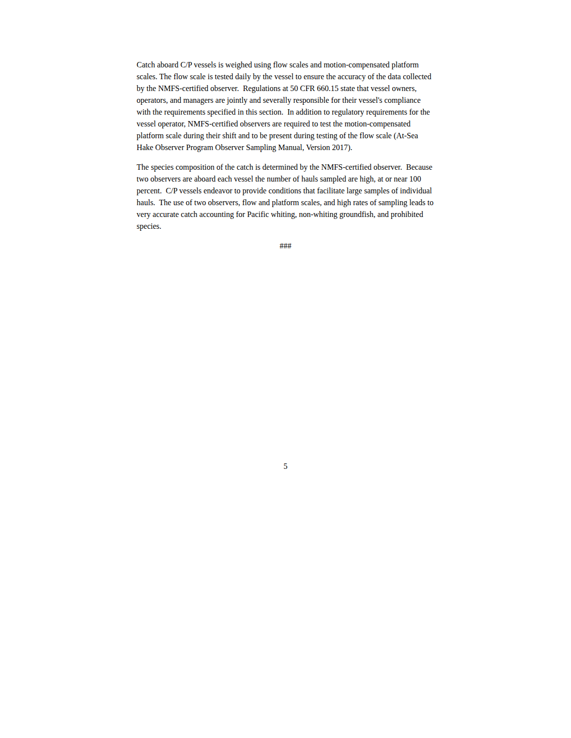Catch aboard C/P vessels is weighed using flow scales and motion-compensated platform scales. The flow scale is tested daily by the vessel to ensure the accuracy of the data collected by the NMFS-certified observer. Regulations at 50 CFR 660.15 state that vessel owners, operators, and managers are jointly and severally responsible for their vessel's compliance with the requirements specified in this section. In addition to regulatory requirements for the vessel operator, NMFS-certified observers are required to test the motion-compensated platform scale during their shift and to be present during testing of the flow scale (At-Sea Hake Observer Program Observer Sampling Manual, Version 2017).
The species composition of the catch is determined by the NMFS-certified observer. Because two observers are aboard each vessel the number of hauls sampled are high, at or near 100 percent. C/P vessels endeavor to provide conditions that facilitate large samples of individual hauls. The use of two observers, flow and platform scales, and high rates of sampling leads to very accurate catch accounting for Pacific whiting, non-whiting groundfish, and prohibited species.
###
5